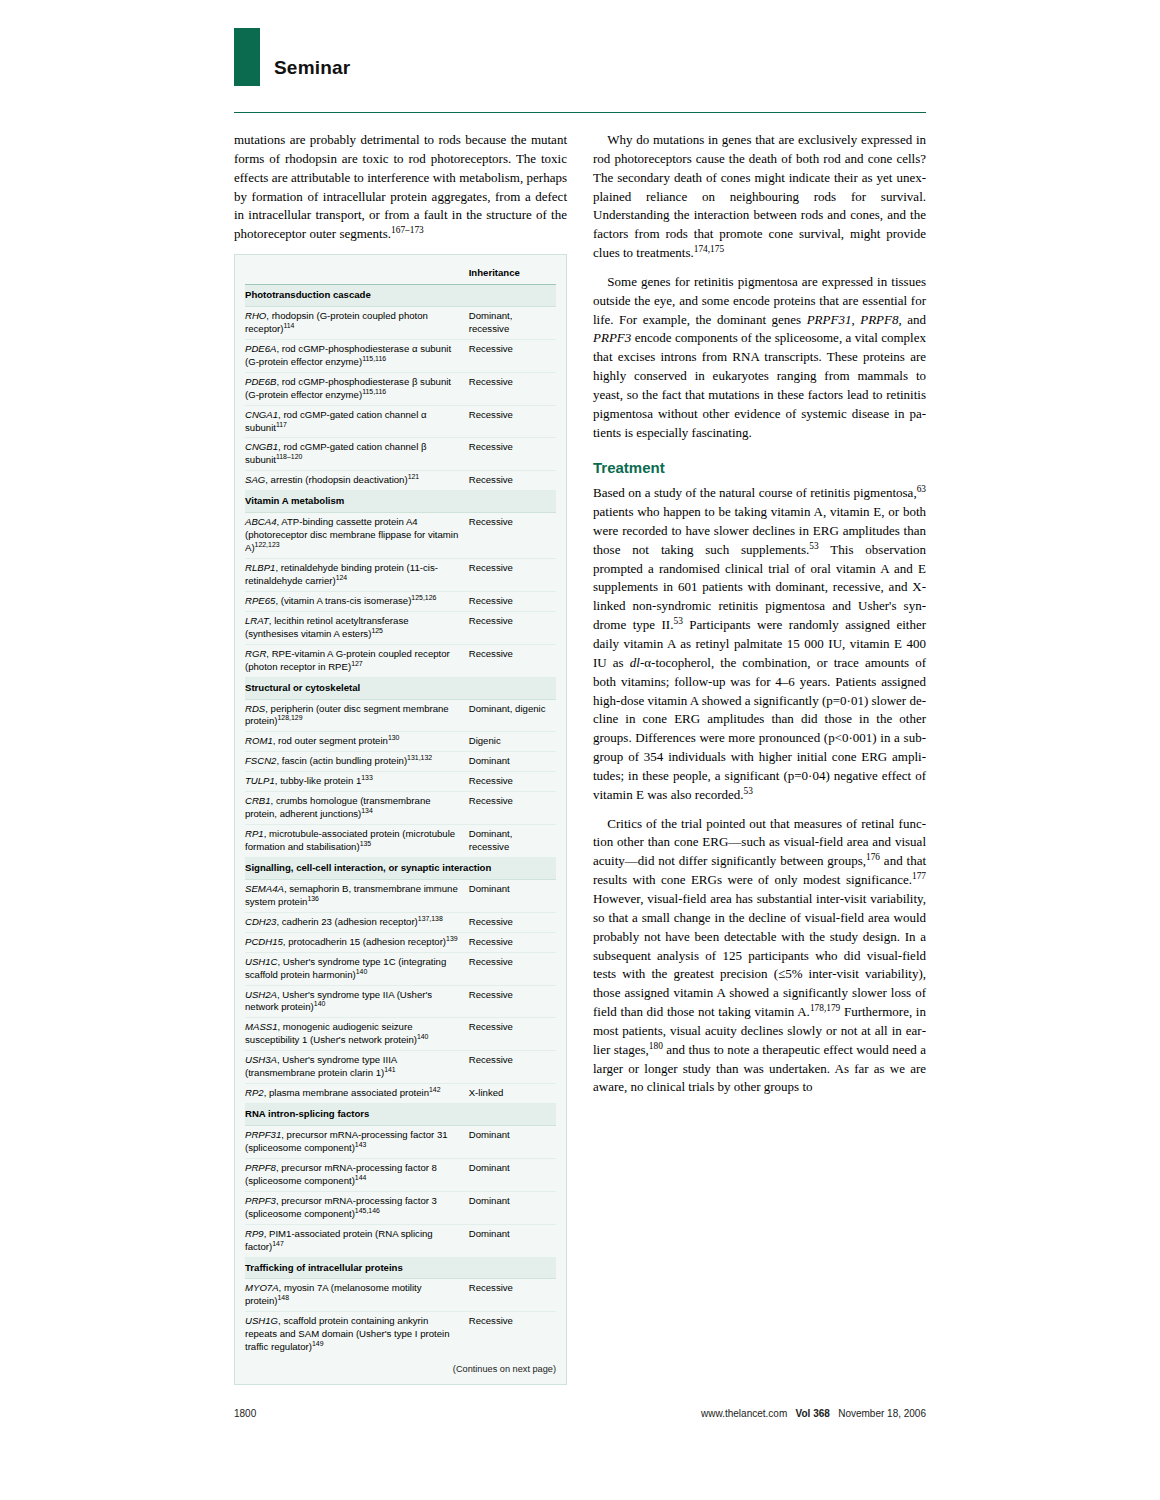Seminar
mutations are probably detrimental to rods because the mutant forms of rhodopsin are toxic to rod photoreceptors. The toxic effects are attributable to interference with metabolism, perhaps by formation of intracellular protein aggregates, from a defect in intracellular transport, or from a fault in the structure of the photoreceptor outer segments.167–173
| | Inheritance |
| --- | --- |
| Phototransduction cascade |
| RHO , rhodopsin (G-protein coupled photon receptor) 114 | Dominant, recessive |
| PDE6A , rod cGMP-phosphodiesterase α subunit (G-protein effector enzyme) 115,116 | Recessive |
| PDE6B , rod cGMP-phosphodiesterase β subunit (G-protein effector enzyme) 115,116 | Recessive |
| CNGA1 , rod cGMP-gated cation channel α subunit 117 | Recessive |
| CNGB1 , rod cGMP-gated cation channel β subunit 118–120 | Recessive |
| SAG , arrestin (rhodopsin deactivation) 121 | Recessive |
| Vitamin A metabolism |
| ABCA4 , ATP-binding cassette protein A4 (photoreceptor disc membrane flippase for vitamin A) 122,123 | Recessive |
| RLBP1 , retinaldehyde binding protein (11-cis-retinaldehyde carrier) 124 | Recessive |
| RPE65 , (vitamin A trans-cis isomerase) 125,126 | Recessive |
| LRAT , lecithin retinol acetyltransferase (synthesises vitamin A esters) 125 | Recessive |
| RGR , RPE-vitamin A G-protein coupled receptor (photon receptor in RPE) 127 | Recessive |
| Structural or cytoskeletal |
| RDS , peripherin (outer disc segment membrane protein) 128,129 | Dominant, digenic |
| ROM1 , rod outer segment protein 130 | Digenic |
| FSCN2 , fascin (actin bundling protein) 131,132 | Dominant |
| TULP1 , tubby-like protein 1 133 | Recessive |
| CRB1 , crumbs homologue (transmembrane protein, adherent junctions) 134 | Recessive |
| RP1 , microtubule-associated protein (microtubule formation and stabilisation) 135 | Dominant, recessive |
| Signalling, cell-cell interaction, or synaptic interaction |
| SEMA4A , semaphorin B, transmembrane immune system protein 136 | Dominant |
| CDH23 , cadherin 23 (adhesion receptor) 137,138 | Recessive |
| PCDH15 , protocadherin 15 (adhesion receptor) 139 | Recessive |
| USH1C , Usher's syndrome type 1C (integrating scaffold protein harmonin) 140 | Recessive |
| USH2A , Usher's syndrome type IIA (Usher's network protein) 140 | Recessive |
| MASS1 , monogenic audiogenic seizure susceptibility 1 (Usher's network protein) 140 | Recessive |
| USH3A , Usher's syndrome type IIIA (transmembrane protein clarin 1) 141 | Recessive |
| RP2 , plasma membrane associated protein 142 | X-linked |
| RNA intron-splicing factors |
| PRPF31 , precursor mRNA-processing factor 31 (spliceosome component) 143 | Dominant |
| PRPF8 , precursor mRNA-processing factor 8 (spliceosome component) 144 | Dominant |
| PRPF3 , precursor mRNA-processing factor 3 (spliceosome component) 145,146 | Dominant |
| RP9 , PIM1-associated protein (RNA splicing factor) 147 | Dominant |
| Trafficking of intracellular proteins |
| MYO7A , myosin 7A (melanosome motility protein) 148 | Recessive |
| USH1G , scaffold protein containing ankyrin repeats and SAM domain (Usher's type I protein traffic regulator) 149 | Recessive |
(Continues on next page)
Why do mutations in genes that are exclusively expressed in rod photoreceptors cause the death of both rod and cone cells? The secondary death of cones might indicate their as yet unexplained reliance on neighbouring rods for survival. Understanding the interaction between rods and cones, and the factors from rods that promote cone survival, might provide clues to treatments.174,175
Some genes for retinitis pigmentosa are expressed in tissues outside the eye, and some encode proteins that are essential for life. For example, the dominant genes PRPF31, PRPF8, and PRPF3 encode components of the spliceosome, a vital complex that excises introns from RNA transcripts. These proteins are highly conserved in eukaryotes ranging from mammals to yeast, so the fact that mutations in these factors lead to retinitis pigmentosa without other evidence of systemic disease in patients is especially fascinating.
Treatment
Based on a study of the natural course of retinitis pigmentosa,63 patients who happen to be taking vitamin A, vitamin E, or both were recorded to have slower declines in ERG amplitudes than those not taking such supplements.53 This observation prompted a randomised clinical trial of oral vitamin A and E supplements in 601 patients with dominant, recessive, and X-linked non-syndromic retinitis pigmentosa and Usher's syndrome type II.53 Participants were randomly assigned either daily vitamin A as retinyl palmitate 15 000 IU, vitamin E 400 IU as dl-α-tocopherol, the combination, or trace amounts of both vitamins; follow-up was for 4–6 years. Patients assigned high-dose vitamin A showed a significantly (p=0·01) slower decline in cone ERG amplitudes than did those in the other groups. Differences were more pronounced (p<0·001) in a subgroup of 354 individuals with higher initial cone ERG amplitudes; in these people, a significant (p=0·04) negative effect of vitamin E was also recorded.53
Critics of the trial pointed out that measures of retinal function other than cone ERG—such as visual-field area and visual acuity—did not differ significantly between groups,176 and that results with cone ERGs were of only modest significance.177 However, visual-field area has substantial inter-visit variability, so that a small change in the decline of visual-field area would probably not have been detectable with the study design. In a subsequent analysis of 125 participants who did visual-field tests with the greatest precision (≤5% inter-visit variability), those assigned vitamin A showed a significantly slower loss of field than did those not taking vitamin A.178,179 Furthermore, in most patients, visual acuity declines slowly or not at all in earlier stages,180 and thus to note a therapeutic effect would need a larger or longer study than was undertaken. As far as we are aware, no clinical trials by other groups to
1800
www.thelancet.com Vol 368 November 18, 2006